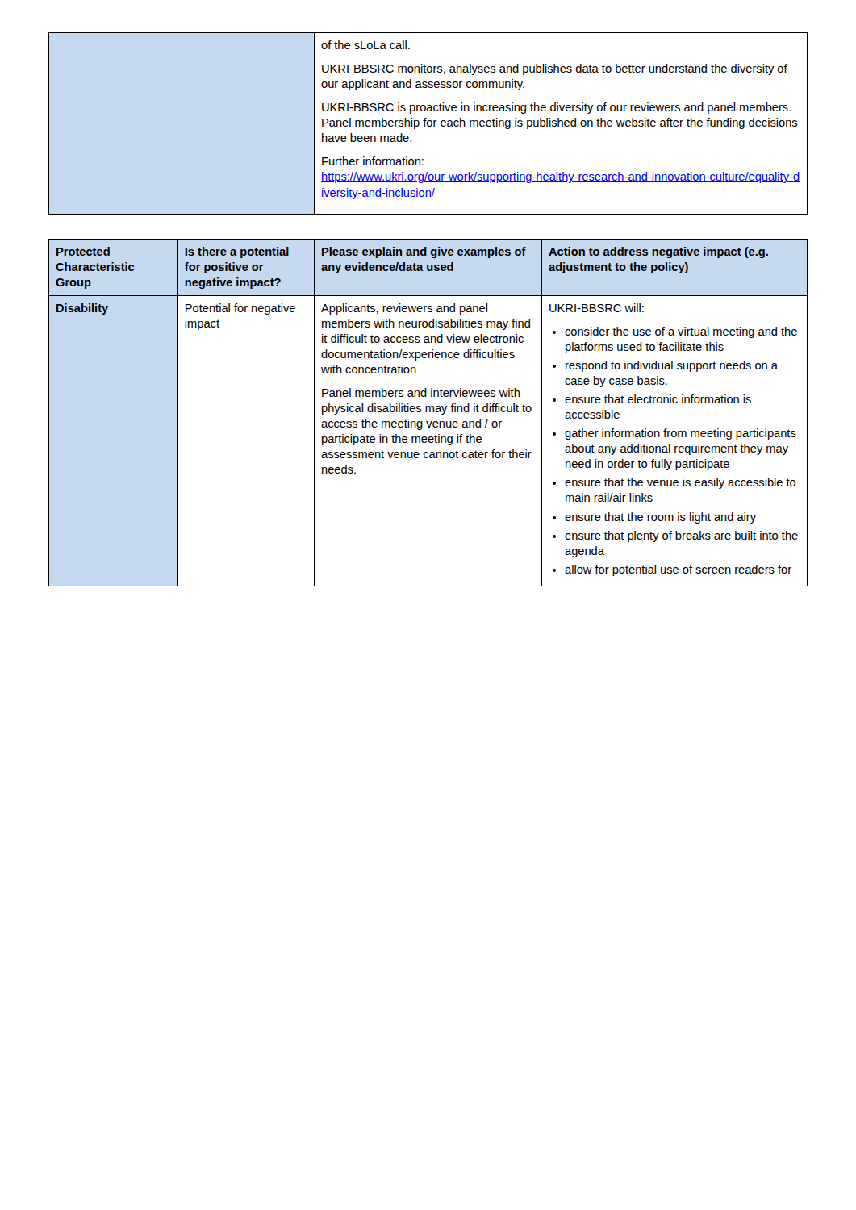| | of the sLoLa call. UKRI-BBSRC monitors, analyses and publishes data to better understand the diversity of our applicant and assessor community. UKRI-BBSRC is proactive in increasing the diversity of our reviewers and panel members. Panel membership for each meeting is published on the website after the funding decisions have been made. Further information: https://www.ukri.org/our-work/supporting-healthy-research-and-innovation-culture/equality-diversity-and-inclusion/ |
| Protected Characteristic Group | Is there a potential for positive or negative impact? | Please explain and give examples of any evidence/data used | Action to address negative impact (e.g. adjustment to the policy) |
| Disability | Potential for negative impact | Applicants, reviewers and panel members with neurodisabilities may find it difficult to access and view electronic documentation/experience difficulties with concentration Panel members and interviewees with physical disabilities may find it difficult to access the meeting venue and / or participate in the meeting if the assessment venue cannot cater for their needs. | UKRI-BBSRC will: consider the use of a virtual meeting and the platforms used to facilitate this respond to individual support needs on a case by case basis. ensure that electronic information is accessible gather information from meeting participants about any additional requirement they may need in order to fully participate ensure that the venue is easily accessible to main rail/air links ensure that the room is light and airy ensure that plenty of breaks are built into the agenda allow for potential use of screen readers for |